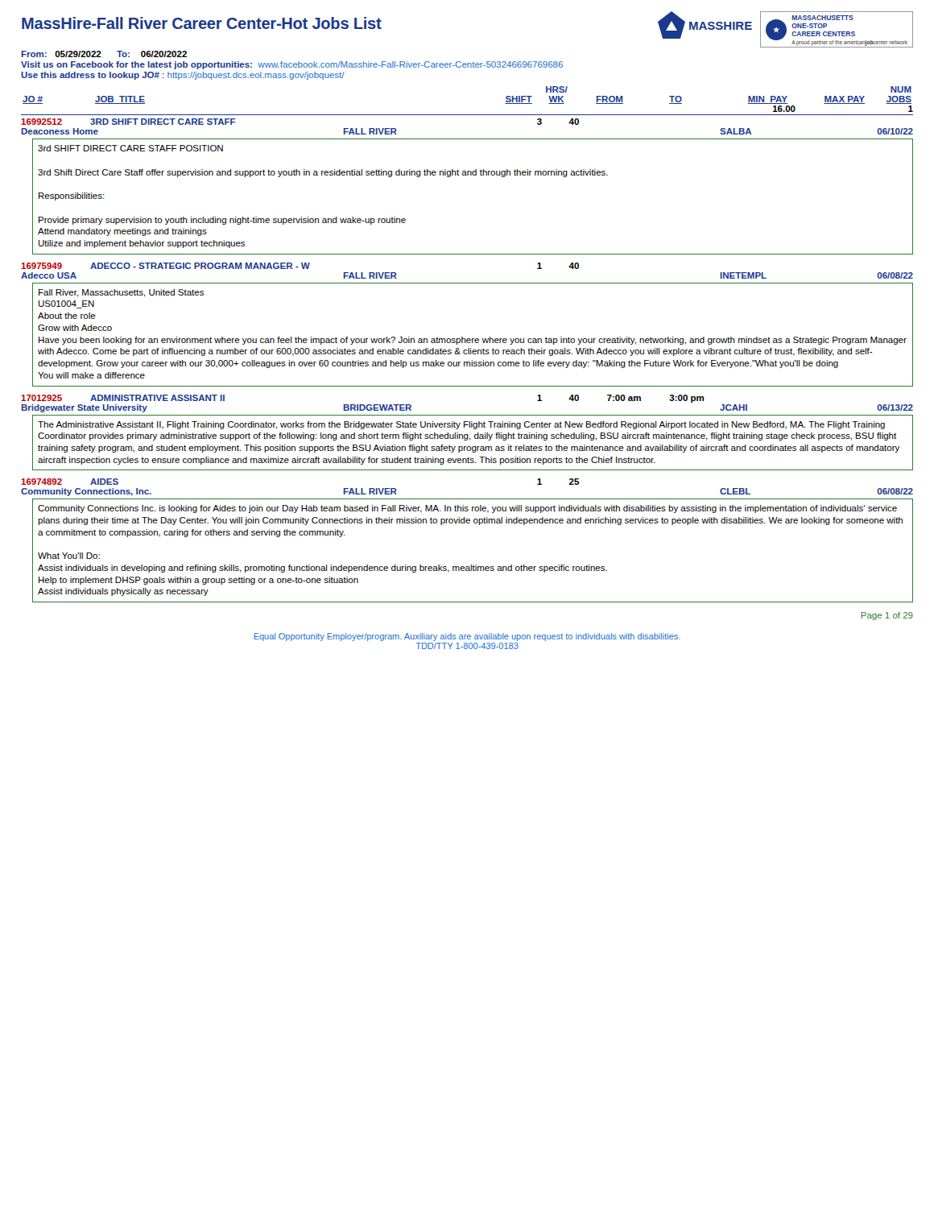Mass Hire-Fall River Career Center-Hot Jobs List
MASSHIRE
★
MASSACHUSETTS
ONE-STOP
CAREER CENTERS
A proud partner of the americanjobcenter network
From: 05/29/2022 To: 06/20/2022
Visit us on Facebook for the latest job opportunities: www.facebook.com/Masshire-Fall-River-Career-Center-503246696769686
Use this address to lookup JO# : https://jobquest.dcs.eol.mass.gov/jobquest/
| | | | HRS/ | | | | | NUM |
| --- | --- | --- | --- | --- | --- | --- | --- | --- |
| JO # | JOB_TITLE | SHIFT | WK | FROM | TO | MIN_PAY | MAX PAY | JOBS |
16.00 1
16992512 3RD SHIFT DIRECT CARE STAFF 3 40
Deaconess Home FALL RIVER SALBA 06/10/22
3rd SHIFT DIRECT CARE STAFF POSITION 3rd Shift Direct Care Staff offer supervision and support to youth in a residential setting during the night and through their morning activities. Responsibilities: Provide primary supervision to youth including night-time supervision and wake-up routine Attend mandatory meetings and trainings Utilize and implement behavior support techniques
16975949 ADECCO - STRATEGIC PROGRAM MANAGER - W 1 40
Adecco USA FALL RIVER INETEMPL 06/08/22
Fall River, Massachusetts, United States US01004_EN About the role Grow with Adecco Have you been looking for an environment where you can feel the impact of your work? Join an atmosphere where you can tap into your creativity, networking, and growth mindset as a Strategic Program Manager with Adecco. Come be part of influencing a number of our 600,000 associates and enable candidates & clients to reach their goals. With Adecco you will explore a vibrant culture of trust, flexibility, and self-development. Grow your career with our 30,000+ colleagues in over 60 countries and help us make our mission come to life every day: "Making the Future Work for Everyone."What you'll be doing You will make a difference
17012925 ADMINISTRATIVE ASSISANT II 1 40 7:00 am 3:00 pm
Bridgewater State University BRIDGEWATER JCAHI 06/13/22
The Administrative Assistant II, Flight Training Coordinator, works from the Bridgewater State University Flight Training Center at New Bedford Regional Airport located in New Bedford, MA. The Flight Training Coordinator provides primary administrative support of the following: long and short term flight scheduling, daily flight training scheduling, BSU aircraft maintenance, flight training stage check process, BSU flight training safety program, and student employment. This position supports the BSU Aviation flight safety program as it relates to the maintenance and availability of aircraft and coordinates all aspects of mandatory aircraft inspection cycles to ensure compliance and maximize aircraft availability for student training events. This position reports to the Chief Instructor.
16974892 AIDES 1 25
Community Connections, Inc. FALL RIVER CLEBL 06/08/22
Community Connections Inc. is looking for Aides to join our Day Hab team based in Fall River, MA. In this role, you will support individuals with disabilities by assisting in the implementation of individuals' service plans during their time at The Day Center. You will join Community Connections in their mission to provide optimal independence and enriching services to people with disabilities. We are looking for someone with a commitment to compassion, caring for others and serving the community. What You'll Do: Assist individuals in developing and refining skills, promoting functional independence during breaks, mealtimes and other specific routines. Help to implement DHSP goals within a group setting or a one-to-one situation Assist individuals physically as necessary
Page 1 of 29
Equal Opportunity Employer/program. Auxiliary aids are available upon request to individuals with disabilities.
TDD/TTY 1-800-439-0183